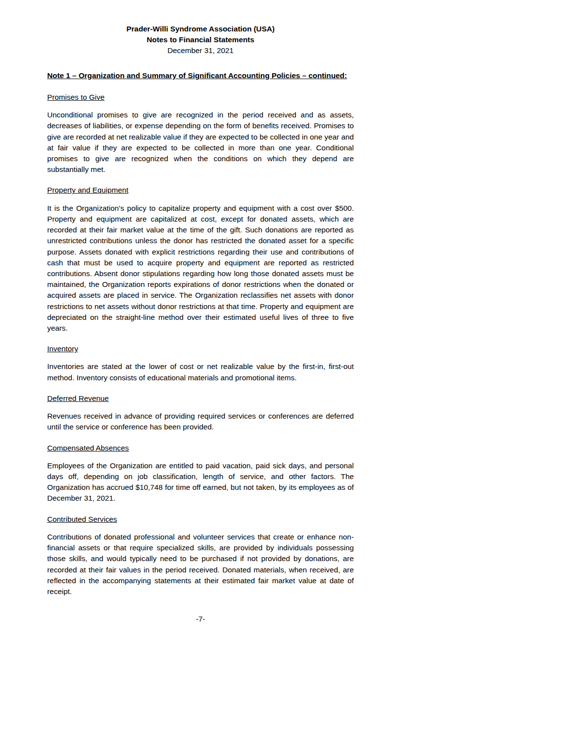Prader-Willi Syndrome Association (USA) Notes to Financial Statements December 31, 2021
Note 1 – Organization and Summary of Significant Accounting Policies – continued:
Promises to Give
Unconditional promises to give are recognized in the period received and as assets, decreases of liabilities, or expense depending on the form of benefits received. Promises to give are recorded at net realizable value if they are expected to be collected in one year and at fair value if they are expected to be collected in more than one year. Conditional promises to give are recognized when the conditions on which they depend are substantially met.
Property and Equipment
It is the Organization’s policy to capitalize property and equipment with a cost over $500. Property and equipment are capitalized at cost, except for donated assets, which are recorded at their fair market value at the time of the gift. Such donations are reported as unrestricted contributions unless the donor has restricted the donated asset for a specific purpose. Assets donated with explicit restrictions regarding their use and contributions of cash that must be used to acquire property and equipment are reported as restricted contributions. Absent donor stipulations regarding how long those donated assets must be maintained, the Organization reports expirations of donor restrictions when the donated or acquired assets are placed in service. The Organization reclassifies net assets with donor restrictions to net assets without donor restrictions at that time. Property and equipment are depreciated on the straight-line method over their estimated useful lives of three to five years.
Inventory
Inventories are stated at the lower of cost or net realizable value by the first-in, first-out method. Inventory consists of educational materials and promotional items.
Deferred Revenue
Revenues received in advance of providing required services or conferences are deferred until the service or conference has been provided.
Compensated Absences
Employees of the Organization are entitled to paid vacation, paid sick days, and personal days off, depending on job classification, length of service, and other factors. The Organization has accrued $10,748 for time off earned, but not taken, by its employees as of December 31, 2021.
Contributed Services
Contributions of donated professional and volunteer services that create or enhance non-financial assets or that require specialized skills, are provided by individuals possessing those skills, and would typically need to be purchased if not provided by donations, are recorded at their fair values in the period received. Donated materials, when received, are reflected in the accompanying statements at their estimated fair market value at date of receipt.
-7-